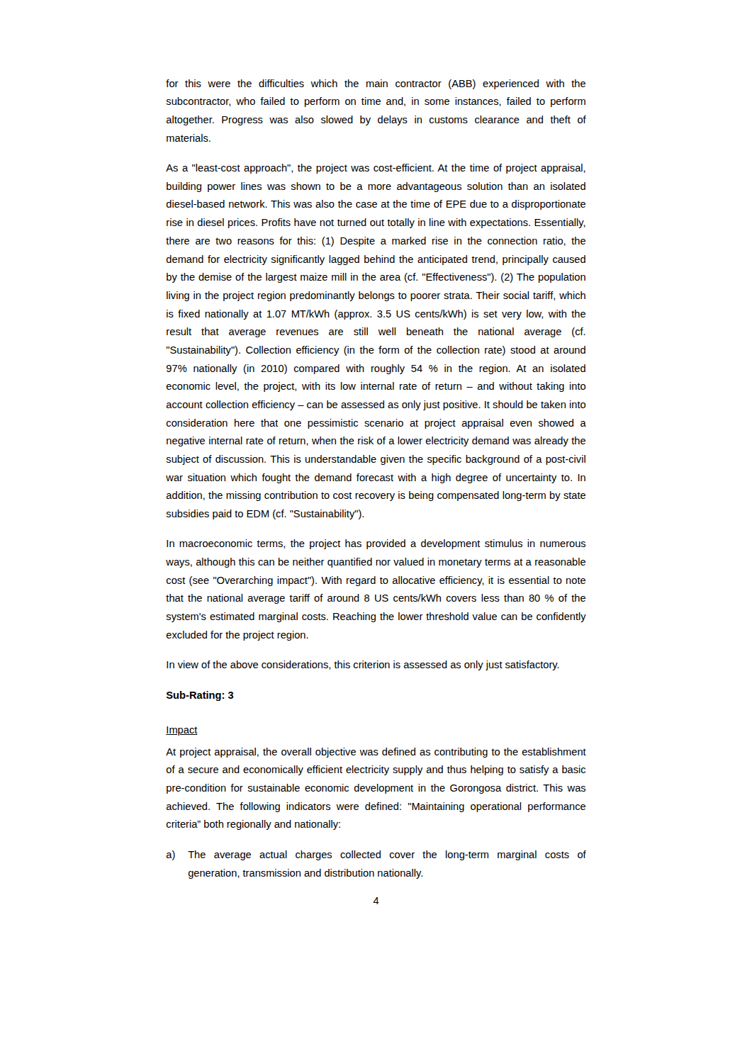for this were the difficulties which the main contractor (ABB) experienced with the subcontractor, who failed to perform on time and, in some instances, failed to perform altogether. Progress was also slowed by delays in customs clearance and theft of materials.
As a "least-cost approach", the project was cost-efficient. At the time of project appraisal, building power lines was shown to be a more advantageous solution than an isolated diesel-based network. This was also the case at the time of EPE due to a disproportionate rise in diesel prices. Profits have not turned out totally in line with expectations. Essentially, there are two reasons for this: (1) Despite a marked rise in the connection ratio, the demand for electricity significantly lagged behind the anticipated trend, principally caused by the demise of the largest maize mill in the area (cf. "Effectiveness"). (2) The population living in the project region predominantly belongs to poorer strata. Their social tariff, which is fixed nationally at 1.07 MT/kWh (approx. 3.5 US cents/kWh) is set very low, with the result that average revenues are still well beneath the national average (cf. "Sustainability"). Collection efficiency (in the form of the collection rate) stood at around 97% nationally (in 2010) compared with roughly 54 % in the region. At an isolated economic level, the project, with its low internal rate of return – and without taking into account collection efficiency – can be assessed as only just positive. It should be taken into consideration here that one pessimistic scenario at project appraisal even showed a negative internal rate of return, when the risk of a lower electricity demand was already the subject of discussion. This is understandable given the specific background of a post-civil war situation which fought the demand forecast with a high degree of uncertainty to. In addition, the missing contribution to cost recovery is being compensated long-term by state subsidies paid to EDM (cf. "Sustainability").
In macroeconomic terms, the project has provided a development stimulus in numerous ways, although this can be neither quantified nor valued in monetary terms at a reasonable cost (see "Overarching impact"). With regard to allocative efficiency, it is essential to note that the national average tariff of around 8 US cents/kWh covers less than 80 % of the system's estimated marginal costs. Reaching the lower threshold value can be confidently excluded for the project region.
In view of the above considerations, this criterion is assessed as only just satisfactory.
Sub-Rating: 3
Impact
At project appraisal, the overall objective was defined as contributing to the establishment of a secure and economically efficient electricity supply and thus helping to satisfy a basic pre-condition for sustainable economic development in the Gorongosa district. This was achieved. The following indicators were defined: "Maintaining operational performance criteria” both regionally and nationally:
a) The average actual charges collected cover the long-term marginal costs of generation, transmission and distribution nationally.
4